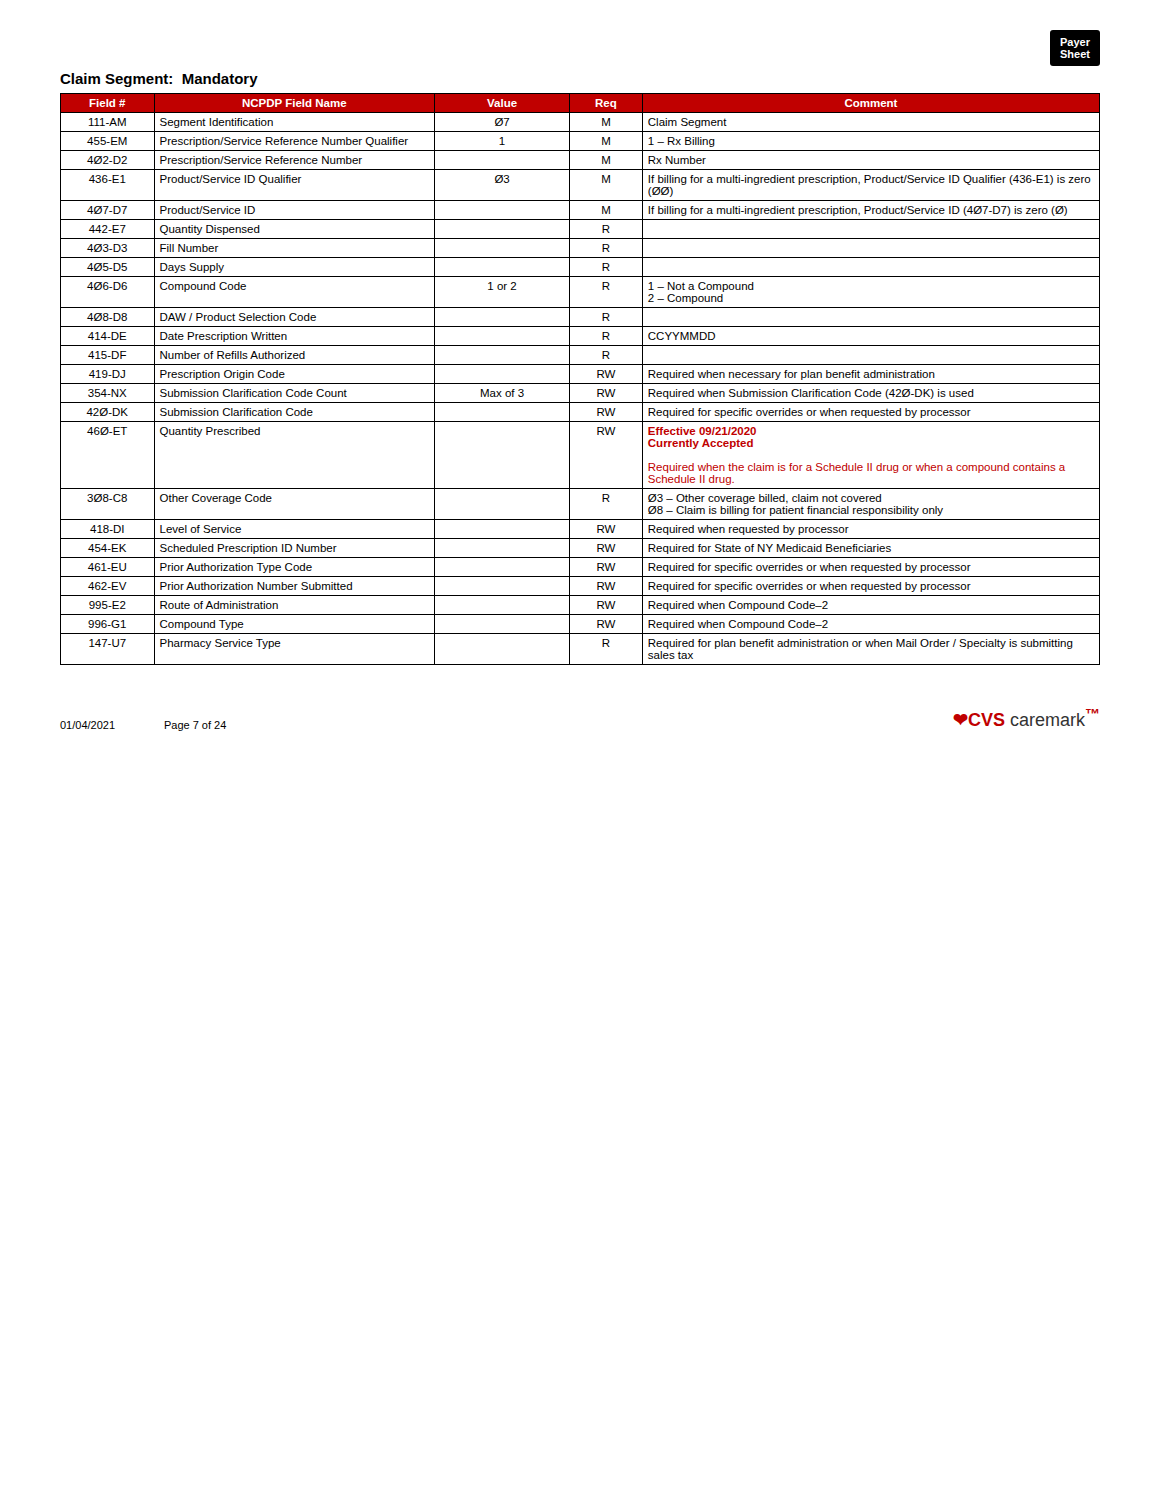Payer
Sheet
Claim Segment: Mandatory
| Field # | NCPDP Field Name | Value | Req | Comment |
| --- | --- | --- | --- | --- |
| 111-AM | Segment Identification | Ø7 | M | Claim Segment |
| 455-EM | Prescription/Service Reference Number Qualifier | 1 | M | 1 – Rx Billing |
| 4Ø2-D2 | Prescription/Service Reference Number | | M | Rx Number |
| 436-E1 | Product/Service ID Qualifier | Ø3 | M | If billing for a multi-ingredient prescription, Product/Service ID Qualifier (436-E1) is zero (ØØ) |
| 4Ø7-D7 | Product/Service ID | | M | If billing for a multi-ingredient prescription, Product/Service ID (4Ø7-D7) is zero (Ø) |
| 442-E7 | Quantity Dispensed | | R | |
| 4Ø3-D3 | Fill Number | | R | |
| 4Ø5-D5 | Days Supply | | R | |
| 4Ø6-D6 | Compound Code | 1 or 2 | R | 1 – Not a Compound 2 – Compound |
| 4Ø8-D8 | DAW / Product Selection Code | | R | |
| 414-DE | Date Prescription Written | | R | CCYYMMDD |
| 415-DF | Number of Refills Authorized | | R | |
| 419-DJ | Prescription Origin Code | | RW | Required when necessary for plan benefit administration |
| 354-NX | Submission Clarification Code Count | Max of 3 | RW | Required when Submission Clarification Code (42Ø-DK) is used |
| 42Ø-DK | Submission Clarification Code | | RW | Required for specific overrides or when requested by processor |
| 46Ø-ET | Quantity Prescribed | | RW | Effective 09/21/2020 Currently Accepted Required when the claim is for a Schedule II drug or when a compound contains a Schedule II drug. |
| 3Ø8-C8 | Other Coverage Code | | R | Ø3 – Other coverage billed, claim not covered Ø8 – Claim is billing for patient financial responsibility only |
| 418-DI | Level of Service | | RW | Required when requested by processor |
| 454-EK | Scheduled Prescription ID Number | | RW | Required for State of NY Medicaid Beneficiaries |
| 461-EU | Prior Authorization Type Code | | RW | Required for specific overrides or when requested by processor |
| 462-EV | Prior Authorization Number Submitted | | RW | Required for specific overrides or when requested by processor |
| 995-E2 | Route of Administration | | RW | Required when Compound Code–2 |
| 996-G1 | Compound Type | | RW | Required when Compound Code–2 |
| 147-U7 | Pharmacy Service Type | | R | Required for plan benefit administration or when Mail Order / Specialty is submitting sales tax |
01/04/2021 Page 7 of 24
❤CVS caremark™